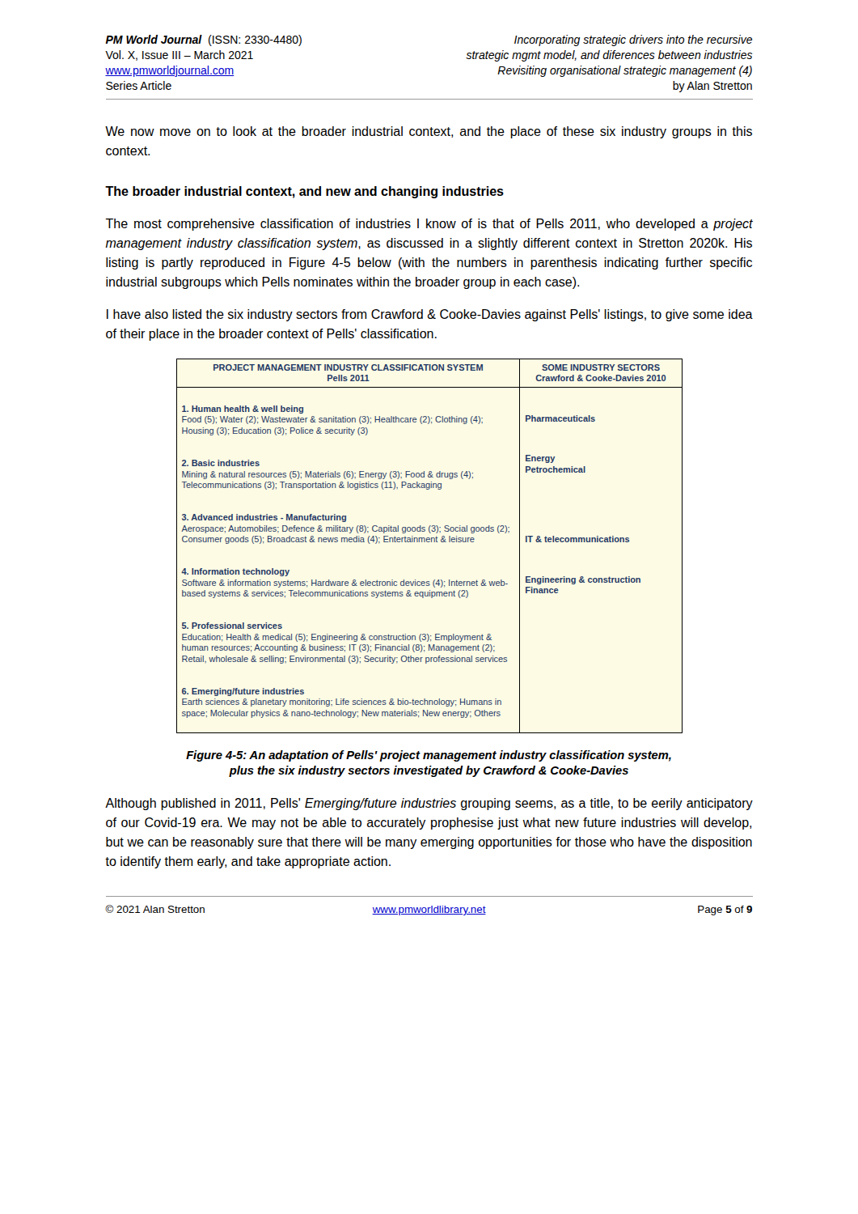| PM World Journal (ISSN: 2330-4480) | Incorporating strategic drivers into the recursive |
| Vol. X, Issue III – March 2021 | strategic mgmt model, and diferences between industries |
| www.pmworldjournal.com | Revisiting organisational strategic management (4) |
| Series Article | by Alan Stretton |
We now move on to look at the broader industrial context, and the place of these six industry groups in this context.
The broader industrial context, and new and changing industries
The most comprehensive classification of industries I know of is that of Pells 2011, who developed a project management industry classification system, as discussed in a slightly different context in Stretton 2020k. His listing is partly reproduced in Figure 4-5 below (with the numbers in parenthesis indicating further specific industrial subgroups which Pells nominates within the broader group in each case).
I have also listed the six industry sectors from Crawford & Cooke-Davies against Pells' listings, to give some idea of their place in the broader context of Pells' classification.
| PROJECT MANAGEMENT INDUSTRY CLASSIFICATION SYSTEM Pells 2011 | SOME INDUSTRY SECTORS Crawford & Cooke-Davies 2010 |
| 1. Human health & well being Food (5); Water (2); Wastewater & sanitation (3); Healthcare (2); Clothing (4); Housing (3); Education (3); Police & security (3) 2. Basic industries Mining & natural resources (5); Materials (6); Energy (3); Food & drugs (4); Telecommunications (3); Transportation & logistics (11), Packaging 3. Advanced industries - Manufacturing Aerospace; Automobiles; Defence & military (8); Capital goods (3); Social goods (2); Consumer goods (5); Broadcast & news media (4); Entertainment & leisure 4. Information technology Software & information systems; Hardware & electronic devices (4); Internet & web-based systems & services; Telecommunications systems & equipment (2) 5. Professional services Education; Health & medical (5); Engineering & construction (3); Employment & human resources; Accounting & business; IT (3); Financial (8); Management (2); Retail, wholesale & selling; Environmental (3); Security; Other professional services 6. Emerging/future industries Earth sciences & planetary monitoring; Life sciences & bio-technology; Humans in space; Molecular physics & nano-technology; New materials; New energy; Others | Pharmaceuticals Energy Petrochemical IT & telecommunications Engineering & construction Finance |
Figure 4-5: An adaptation of Pells' project management industry classification system,
plus the six industry sectors investigated by Crawford & Cooke-Davies
Although published in 2011, Pells' Emerging/future industries grouping seems, as a title, to be eerily anticipatory of our Covid-19 era. We may not be able to accurately prophesise just what new future industries will develop, but we can be reasonably sure that there will be many emerging opportunities for those who have the disposition to identify them early, and take appropriate action.
| © 2021 Alan Stretton | www.pmworldlibrary.net | Page 5 of 9 |